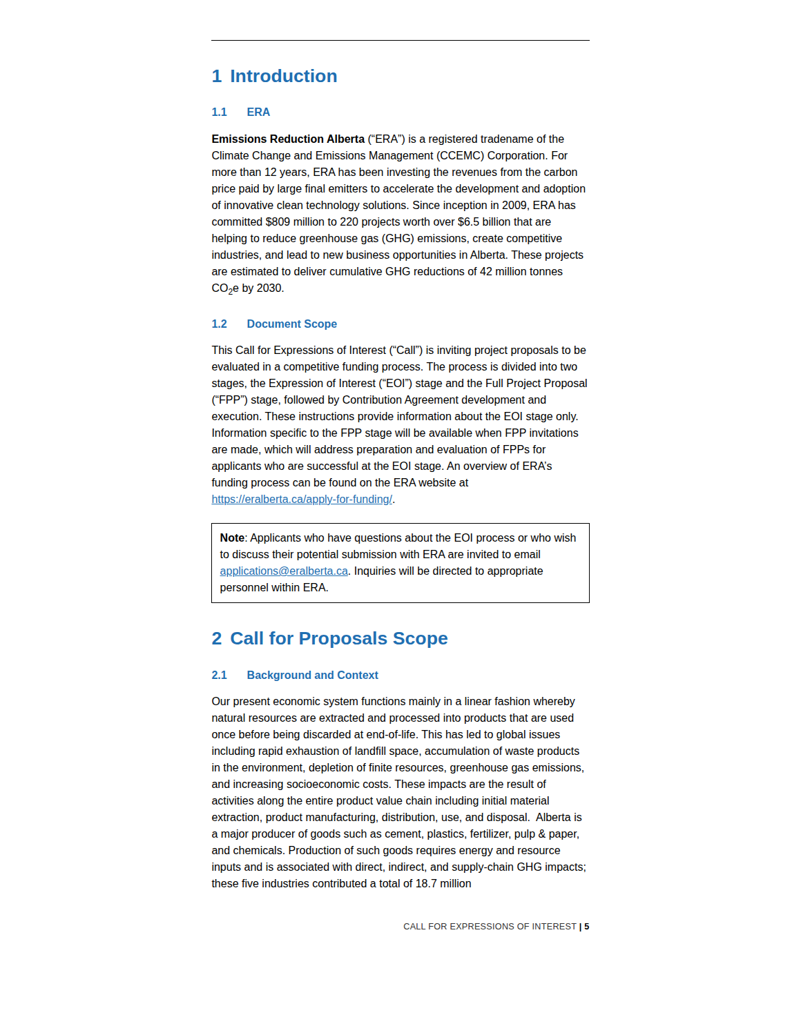1 Introduction
1.1 ERA
Emissions Reduction Alberta (“ERA”) is a registered tradename of the Climate Change and Emissions Management (CCEMC) Corporation. For more than 12 years, ERA has been investing the revenues from the carbon price paid by large final emitters to accelerate the development and adoption of innovative clean technology solutions. Since inception in 2009, ERA has committed $809 million to 220 projects worth over $6.5 billion that are helping to reduce greenhouse gas (GHG) emissions, create competitive industries, and lead to new business opportunities in Alberta. These projects are estimated to deliver cumulative GHG reductions of 42 million tonnes CO2e by 2030.
1.2 Document Scope
This Call for Expressions of Interest (“Call”) is inviting project proposals to be evaluated in a competitive funding process. The process is divided into two stages, the Expression of Interest (“EOI”) stage and the Full Project Proposal (“FPP”) stage, followed by Contribution Agreement development and execution. These instructions provide information about the EOI stage only. Information specific to the FPP stage will be available when FPP invitations are made, which will address preparation and evaluation of FPPs for applicants who are successful at the EOI stage. An overview of ERA’s funding process can be found on the ERA website at https://eralberta.ca/apply-for-funding/.
Note: Applicants who have questions about the EOI process or who wish to discuss their potential submission with ERA are invited to email applications@eralberta.ca. Inquiries will be directed to appropriate personnel within ERA.
2 Call for Proposals Scope
2.1 Background and Context
Our present economic system functions mainly in a linear fashion whereby natural resources are extracted and processed into products that are used once before being discarded at end-of-life. This has led to global issues including rapid exhaustion of landfill space, accumulation of waste products in the environment, depletion of finite resources, greenhouse gas emissions, and increasing socioeconomic costs. These impacts are the result of activities along the entire product value chain including initial material extraction, product manufacturing, distribution, use, and disposal. Alberta is a major producer of goods such as cement, plastics, fertilizer, pulp & paper, and chemicals. Production of such goods requires energy and resource inputs and is associated with direct, indirect, and supply-chain GHG impacts; these five industries contributed a total of 18.7 million
CALL FOR EXPRESSIONS OF INTEREST | 5